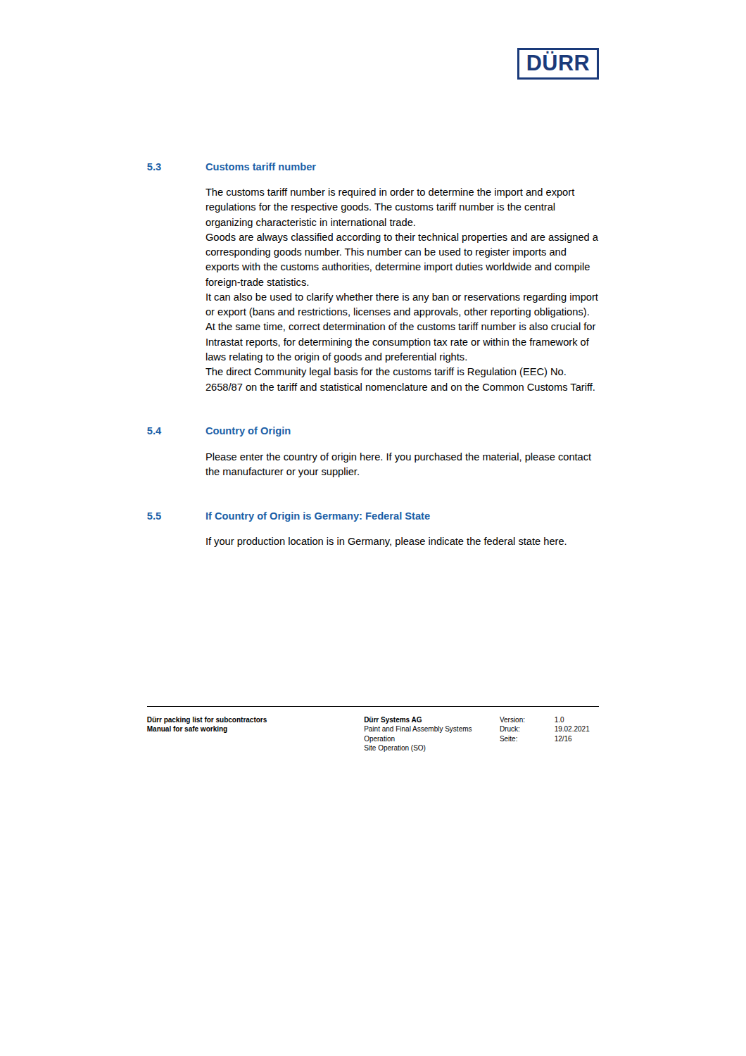DÜRR
5.3
Customs tariff number
The customs tariff number is required in order to determine the import and export regulations for the respective goods. The customs tariff number is the central organizing characteristic in international trade.
Goods are always classified according to their technical properties and are assigned a corresponding goods number. This number can be used to register imports and exports with the customs authorities, determine import duties worldwide and compile foreign-trade statistics.
It can also be used to clarify whether there is any ban or reservations regarding import or export (bans and restrictions, licenses and approvals, other reporting obligations). At the same time, correct determination of the customs tariff number is also crucial for Intrastat reports, for determining the consumption tax rate or within the framework of laws relating to the origin of goods and preferential rights.
The direct Community legal basis for the customs tariff is Regulation (EEC) No. 2658/87 on the tariff and statistical nomenclature and on the Common Customs Tariff.
5.4
Country of Origin
Please enter the country of origin here. If you purchased the material, please contact the manufacturer or your supplier.
5.5
If Country of Origin is Germany: Federal State
If your production location is in Germany, please indicate the federal state here.
Dürr packing list for subcontractors
Manual for safe working
Dürr Systems AG
Paint and Final Assembly Systems
Operation
Site Operation (SO)
Version:
Druck:
Seite:
1.0
19.02.2021
12/16